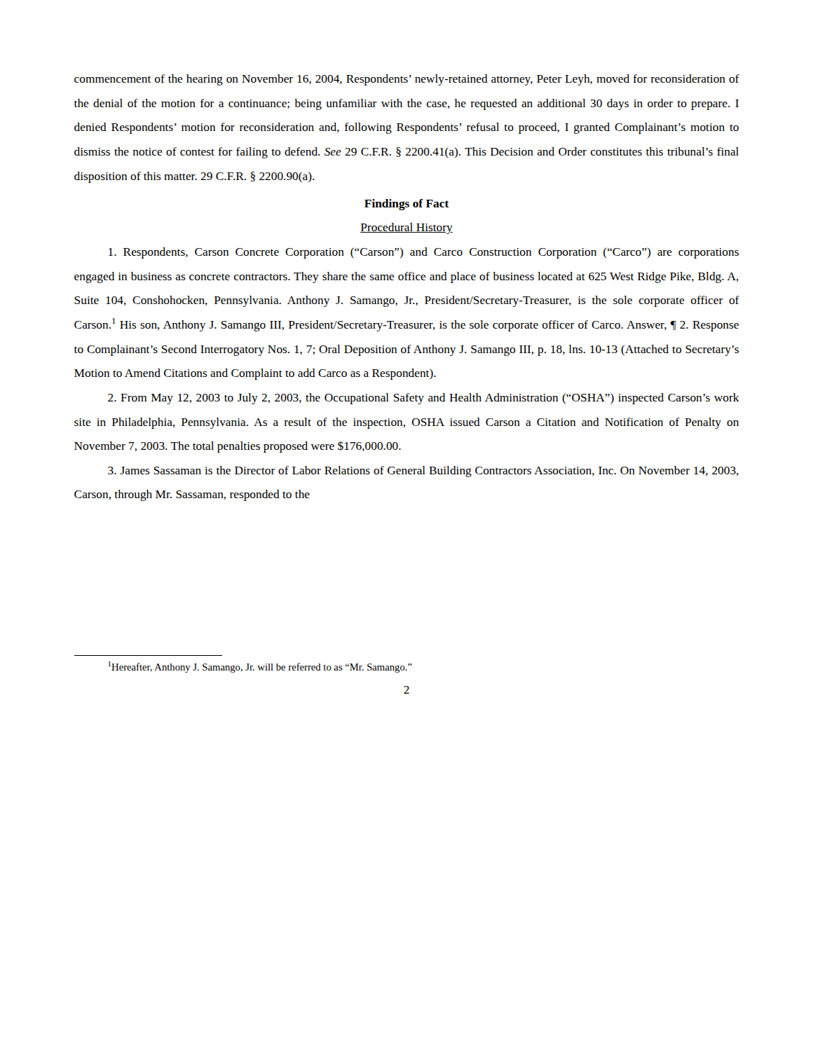commencement of the hearing on November 16, 2004, Respondents’ newly-retained attorney, Peter Leyh, moved for reconsideration of the denial of the motion for a continuance; being unfamiliar with the case, he requested an additional 30 days in order to prepare. I denied Respondents’ motion for reconsideration and, following Respondents’ refusal to proceed, I granted Complainant’s motion to dismiss the notice of contest for failing to defend. See 29 C.F.R. § 2200.41(a). This Decision and Order constitutes this tribunal’s final disposition of this matter. 29 C.F.R. § 2200.90(a).
Findings of Fact
Procedural History
1. Respondents, Carson Concrete Corporation (“Carson”) and Carco Construction Corporation (“Carco”) are corporations engaged in business as concrete contractors. They share the same office and place of business located at 625 West Ridge Pike, Bldg. A, Suite 104, Conshohocken, Pennsylvania. Anthony J. Samango, Jr., President/Secretary-Treasurer, is the sole corporate officer of Carson.1 His son, Anthony J. Samango III, President/Secretary-Treasurer, is the sole corporate officer of Carco. Answer, ¶ 2. Response to Complainant’s Second Interrogatory Nos. 1, 7; Oral Deposition of Anthony J. Samango III, p. 18, lns. 10-13 (Attached to Secretary’s Motion to Amend Citations and Complaint to add Carco as a Respondent).
2. From May 12, 2003 to July 2, 2003, the Occupational Safety and Health Administration (“OSHA”) inspected Carson’s work site in Philadelphia, Pennsylvania. As a result of the inspection, OSHA issued Carson a Citation and Notification of Penalty on November 7, 2003. The total penalties proposed were $176,000.00.
3. James Sassaman is the Director of Labor Relations of General Building Contractors Association, Inc. On November 14, 2003, Carson, through Mr. Sassaman, responded to the
1Hereafter, Anthony J. Samango, Jr. will be referred to as “Mr. Samango.”
2